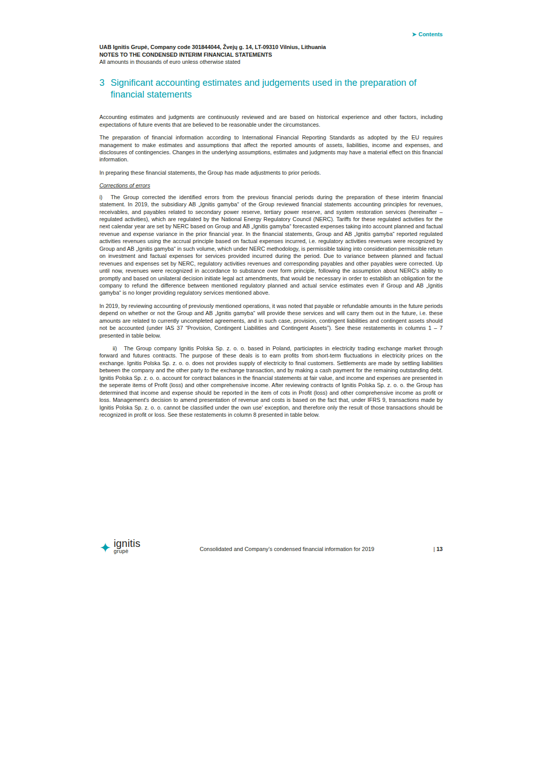➤Contents
UAB Ignitis Grupė, Company code 301844044, Žvejų g. 14, LT-09310 Vilnius, Lithuania
NOTES TO THE CONDENSED INTERIM FINANCIAL STATEMENTS
All amounts in thousands of euro unless otherwise stated
3
Significant accounting estimates and judgements used in the preparation of financial statements
Accounting estimates and judgments are continuously reviewed and are based on historical experience and other factors, including expectations of future events that are believed to be reasonable under the circumstances.
The preparation of financial information according to International Financial Reporting Standards as adopted by the EU requires management to make estimates and assumptions that affect the reported amounts of assets, liabilities, income and expenses, and disclosures of contingencies. Changes in the underlying assumptions, estimates and judgments may have a material effect on this financial information.
In preparing these financial statements, the Group has made adjustments to prior periods.
Corrections of errors
i) The Group corrected the identified errors from the previous financial periods during the preparation of these interim financial statement. In 2019, the subsidiary AB „Ignitis gamyba“ of the Group reviewed financial statements accounting principles for revenues, receivables, and payables related to secondary power reserve, tertiary power reserve, and system restoration services (hereinafter – regulated activities), which are regulated by the National Energy Regulatory Council (NERC). Tariffs for these regulated activities for the next calendar year are set by NERC based on Group and AB „Ignitis gamyba“ forecasted expenses taking into account planned and factual revenue and expense variance in the prior financial year. In the financial statements, Group and AB „Ignitis gamyba“ reported regulated activities revenues using the accrual principle based on factual expenses incurred, i.e. regulatory activities revenues were recognized by Group and AB „Ignitis gamyba“ in such volume, which under NERC methodology, is permissible taking into consideration permissible return on investment and factual expenses for services provided incurred during the period. Due to variance between planned and factual revenues and expenses set by NERC, regulatory activities revenues and corresponding payables and other payables were corrected. Up until now, revenues were recognized in accordance to substance over form principle, following the assumption about NERC's ability to promptly and based on unilateral decision initiate legal act amendments, that would be necessary in order to establish an obligation for the company to refund the difference between mentioned regulatory planned and actual service estimates even if Group and AB „Ignitis gamyba“ is no longer providing regulatory services mentioned above.
In 2019, by reviewing accounting of previously mentioned operations, it was noted that payable or refundable amounts in the future periods depend on whether or not the Group and AB „Ignitis gamyba“ will provide these services and will carry them out in the future, i.e. these amounts are related to currently uncompleted agreements, and in such case, provision, contingent liabilities and contingent assets should not be accounted (under IAS 37 “Provision, Contingent Liabilities and Contingent Assets”). See these restatements in columns 1 – 7 presented in table below.
ii) The Group company Ignitis Polska Sp. z. o. o. based in Poland, particiaptes in electricity trading exchange market through forward and futures contracts. The purpose of these deals is to earn profits from short-term fluctuations in electricity prices on the exchange. Ignitis Polska Sp. z. o. o. does not provides supply of electricity to final customers. Settlements are made by settling liabilities between the company and the other party to the exchange transaction, and by making a cash payment for the remaining outstanding debt. Ignitis Polska Sp. z. o. o. account for contract balances in the financial statements at fair value, and income and expenses are presented in the seperate items of Profit (loss) and other comprehensive income. After reviewing contracts of Ignitis Polska Sp. z. o. o. the Group has determined that income and expense should be reported in the item of cots in Profit (loss) and other comprehensive income as profit or loss. Management's decision to amend presentation of revenue and costs is based on the fact that, under IFRS 9, transactions made by Ignitis Polska Sp. z. o. o. cannot be classified under the own use' exception, and therefore only the result of those transactions should be recognized in profit or loss. See these restatements in column 8 presented in table below.
✦
ignitis
grupė
Consolidated and Company’s condensed financial information for 2019
| 13